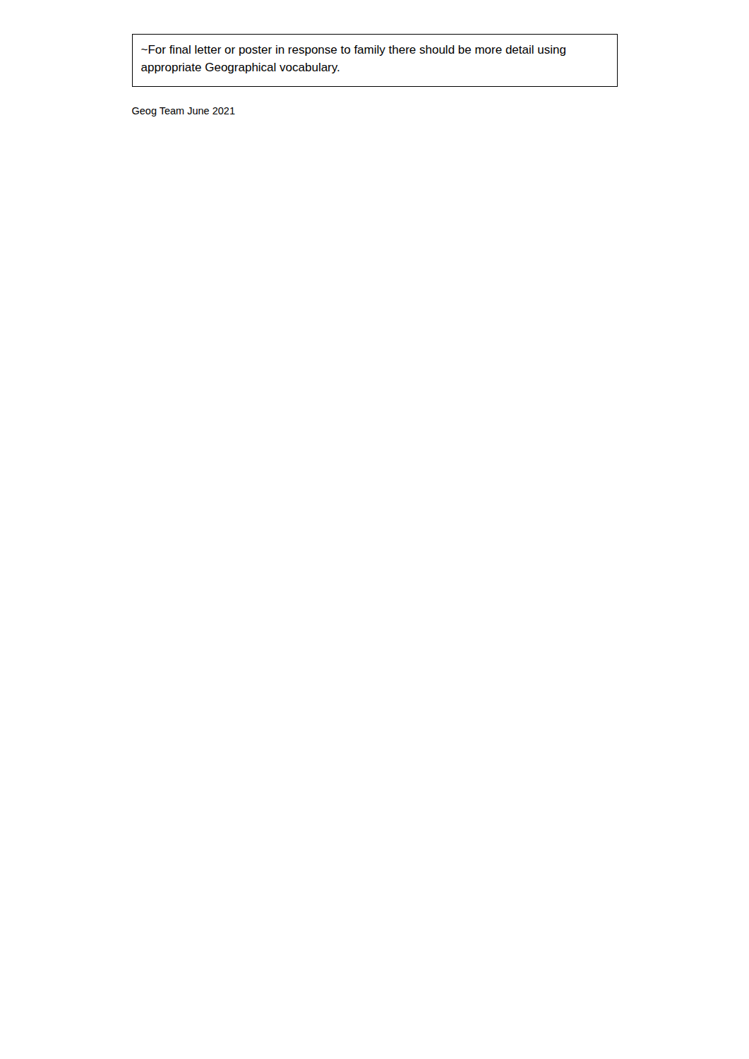~For final letter or poster in response to family there should be more detail using appropriate Geographical vocabulary.
Geog Team June 2021